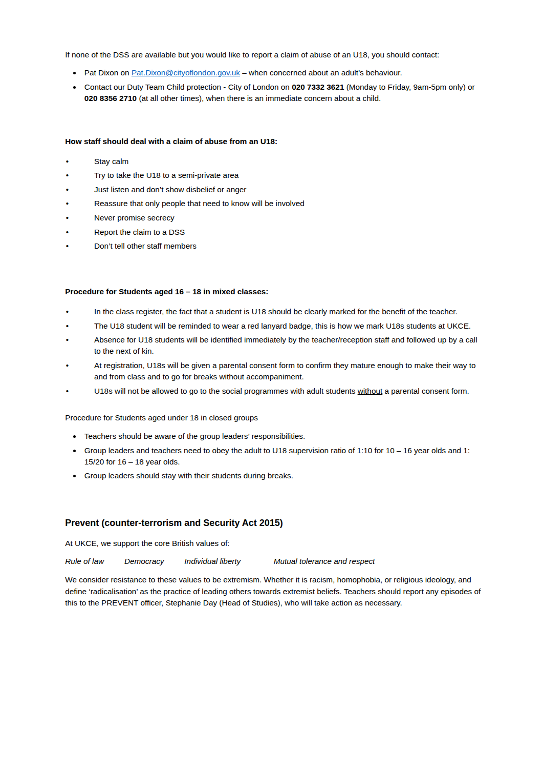If none of the DSS are available but you would like to report a claim of abuse of an U18, you should contact:
Pat Dixon on Pat.Dixon@cityoflondon.gov.uk – when concerned about an adult’s behaviour.
Contact our Duty Team Child protection - City of London on 020 7332 3621 (Monday to Friday, 9am-5pm only) or 020 8356 2710 (at all other times), when there is an immediate concern about a child.
How staff should deal with a claim of abuse from an U18:
| • | Stay calm |
| • | Try to take the U18 to a semi-private area |
| • | Just listen and don’t show disbelief or anger |
| • | Reassure that only people that need to know will be involved |
| • | Never promise secrecy |
| • | Report the claim to a DSS |
| • | Don’t tell other staff members |
Procedure for Students aged 16 – 18 in mixed classes:
| • | In the class register, the fact that a student is U18 should be clearly marked for the benefit of the teacher. |
| • | The U18 student will be reminded to wear a red lanyard badge, this is how we mark U18s students at UKCE. |
| • | Absence for U18 students will be identified immediately by the teacher/reception staff and followed up by a call to the next of kin. |
| • | At registration, U18s will be given a parental consent form to confirm they mature enough to make their way to and from class and to go for breaks without accompaniment. |
| • | U18s will not be allowed to go to the social programmes with adult students without a parental consent form. |
Procedure for Students aged under 18 in closed groups
Teachers should be aware of the group leaders’ responsibilities.
Group leaders and teachers need to obey the adult to U18 supervision ratio of 1:10 for 10 – 16 year olds and 1: 15/20 for 16 – 18 year olds.
Group leaders should stay with their students during breaks.
Prevent (counter-terrorism and Security Act 2015)
At UKCE, we support the core British values of:
Rule of law Democracy Individual liberty Mutual tolerance and respect
We consider resistance to these values to be extremism. Whether it is racism, homophobia, or religious ideology, and define ‘radicalisation’ as the practice of leading others towards extremist beliefs. Teachers should report any episodes of this to the PREVENT officer, Stephanie Day (Head of Studies), who will take action as necessary.